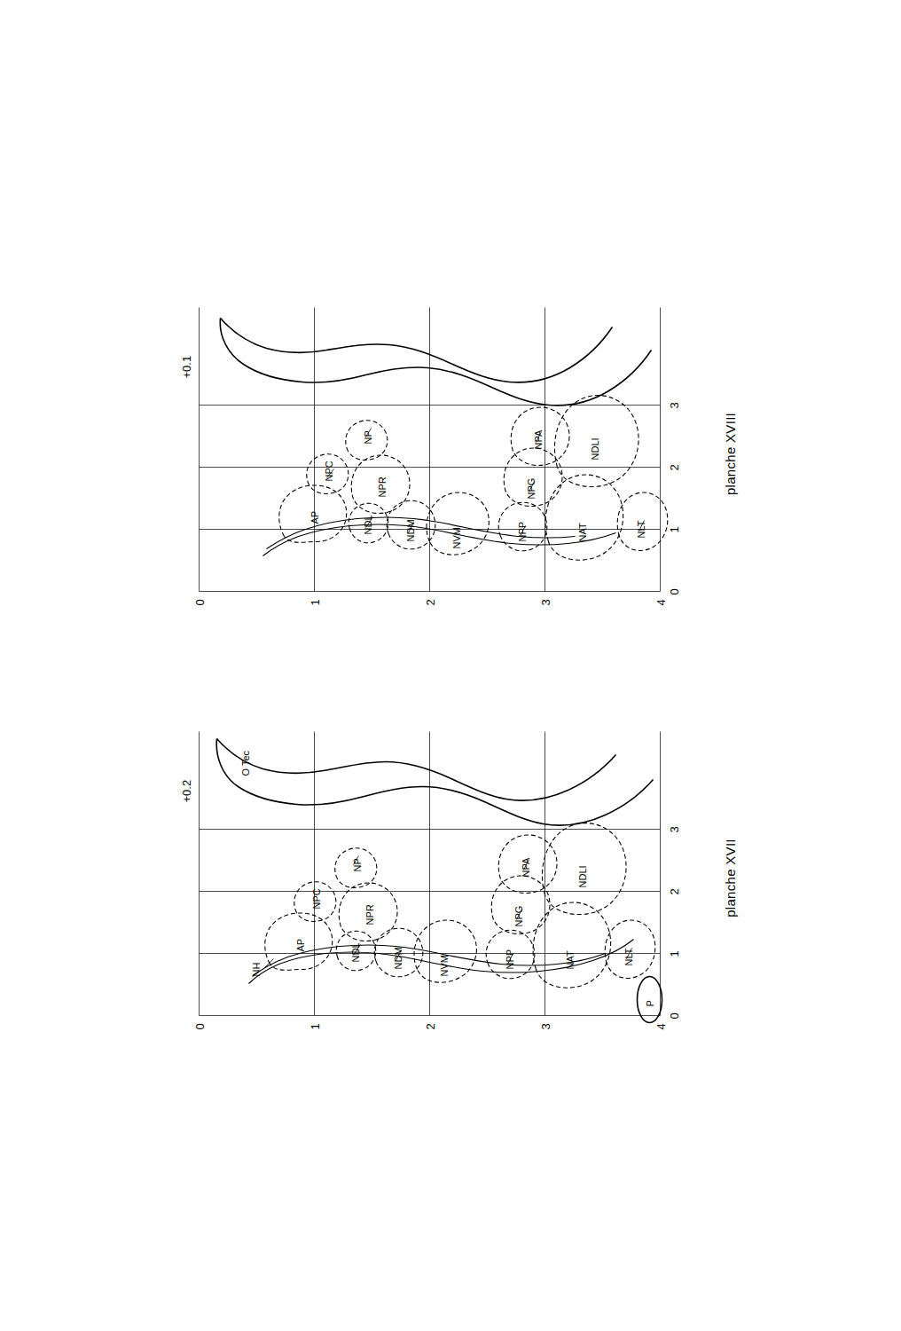planche XVII 0 1 2 3 4 0 1 2 3 +0.2 AP NPC NP NPR NDL NDM NVM NPP NPG NPA NAT NDLI NLT P NH O Tec
planche XVII
planche XVIII 0 1 2 3 4 0 1 2 3 +0.1 AP NPC NP NPR NDL NDM NVM NPP NPG NPA NAT NDLI NLT
planche XVIII